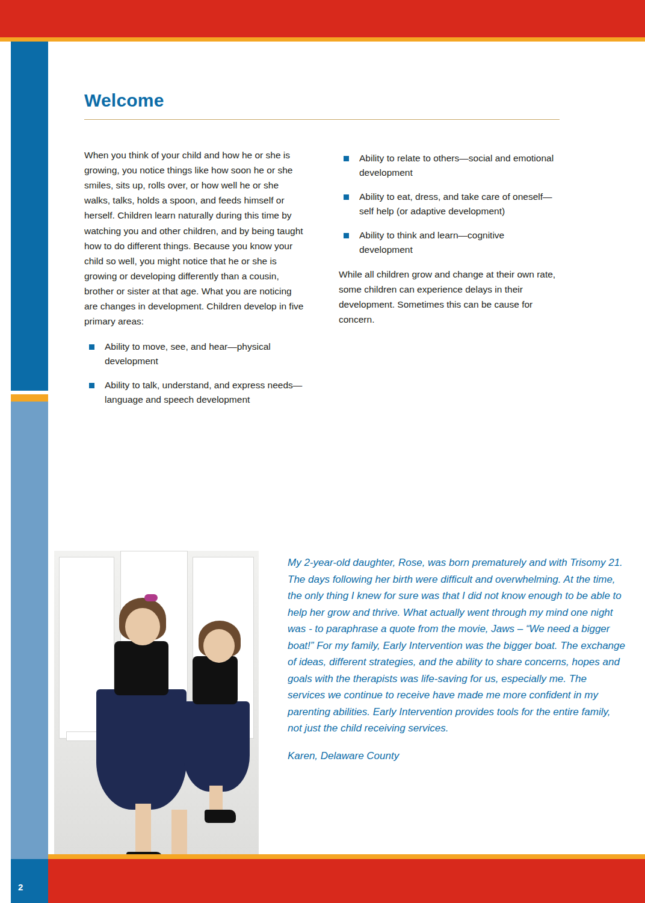Welcome
When you think of your child and how he or she is growing, you notice things like how soon he or she smiles, sits up, rolls over, or how well he or she walks, talks, holds a spoon, and feeds himself or herself. Children learn naturally during this time by watching you and other children, and by being taught how to do different things. Because you know your child so well, you might notice that he or she is growing or developing differently than a cousin, brother or sister at that age. What you are noticing are changes in development. Children develop in five primary areas:
Ability to move, see, and hear—physical development
Ability to talk, understand, and express needs—language and speech development
Ability to relate to others—social and emotional development
Ability to eat, dress, and take care of oneself—self help (or adaptive development)
Ability to think and learn—cognitive development
While all children grow and change at their own rate, some children can experience delays in their development. Sometimes this can be cause for concern.
My 2-year-old daughter, Rose, was born prematurely and with Trisomy 21. The days following her birth were difficult and overwhelming. At the time, the only thing I knew for sure was that I did not know enough to be able to help her grow and thrive. What actually went through my mind one night was - to paraphrase a quote from the movie, Jaws – “We need a bigger boat!” For my family, Early Intervention was the bigger boat. The exchange of ideas, different strategies, and the ability to share concerns, hopes and goals with the therapists was life-saving for us, especially me. The services we continue to receive have made me more confident in my parenting abilities. Early Intervention provides tools for the entire family, not just the child receiving services.
Karen, Delaware County
2